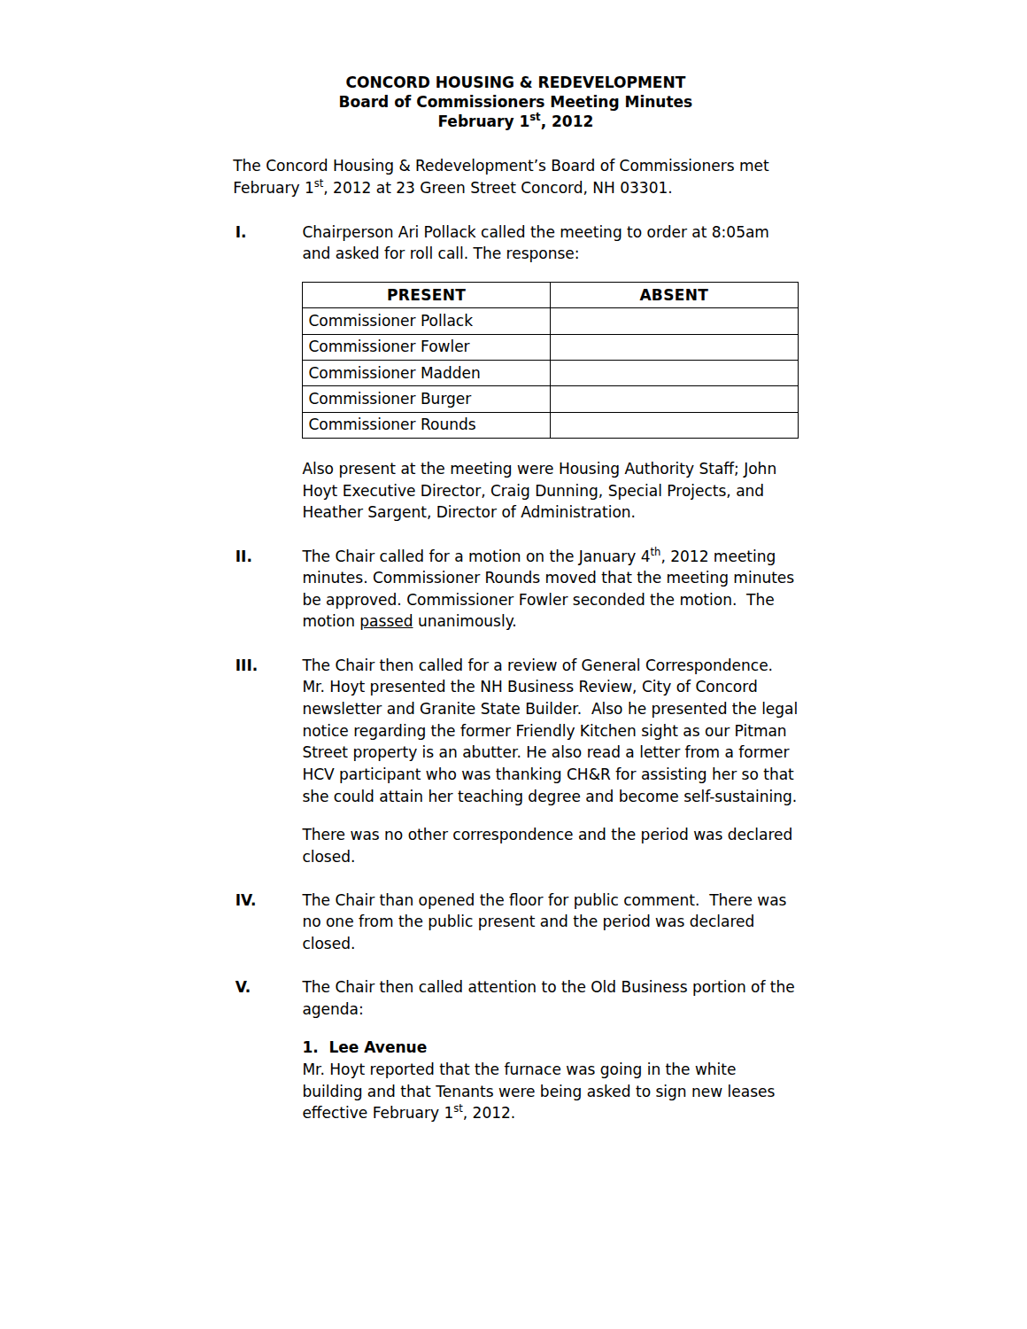CONCORD HOUSING & REDEVELOPMENT
Board of Commissioners Meeting Minutes
February 1st, 2012
The Concord Housing & Redevelopment’s Board of Commissioners met February 1st, 2012 at 23 Green Street Concord, NH 03301.
I.
Chairperson Ari Pollack called the meeting to order at 8:05am and asked for roll call. The response:
| PRESENT | ABSENT |
| --- | --- |
| Commissioner Pollack | |
| Commissioner Fowler | |
| Commissioner Madden | |
| Commissioner Burger | |
| Commissioner Rounds | |
Also present at the meeting were Housing Authority Staff; John Hoyt Executive Director, Craig Dunning, Special Projects, and Heather Sargent, Director of Administration.
II.
The Chair called for a motion on the January 4th, 2012 meeting minutes. Commissioner Rounds moved that the meeting minutes be approved. Commissioner Fowler seconded the motion. The motion passed unanimously.
III.
The Chair then called for a review of General Correspondence. Mr. Hoyt presented the NH Business Review, City of Concord newsletter and Granite State Builder. Also he presented the legal notice regarding the former Friendly Kitchen sight as our Pitman Street property is an abutter. He also read a letter from a former HCV participant who was thanking CH&R for assisting her so that she could attain her teaching degree and become self-sustaining.
There was no other correspondence and the period was declared closed.
IV.
The Chair than opened the floor for public comment. There was no one from the public present and the period was declared closed.
V.
The Chair then called attention to the Old Business portion of the agenda:
1. Lee Avenue
Mr. Hoyt reported that the furnace was going in the white building and that Tenants were being asked to sign new leases effective February 1st, 2012.